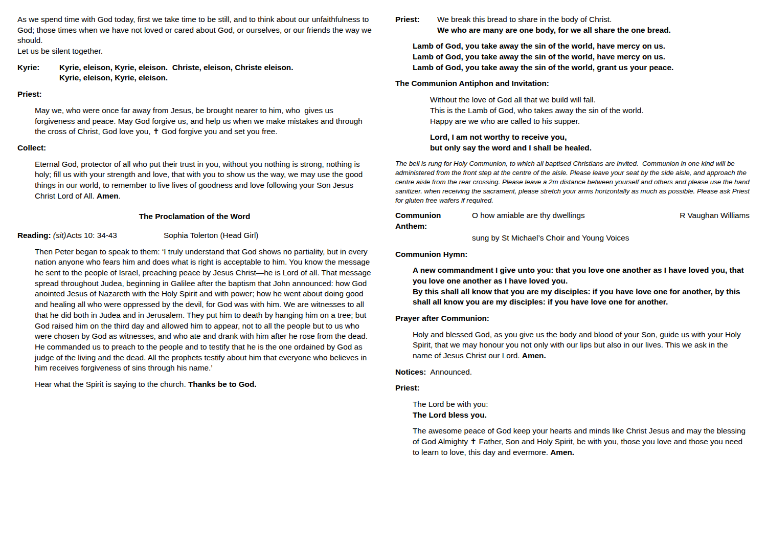As we spend time with God today, first we take time to be still, and to think about our unfaithfulness to God; those times when we have not loved or cared about God, or ourselves, or our friends the way we should.
Let us be silent together.
Kyrie:
Kyrie, eleison, Kyrie, eleison. Christe, eleison, Christe eleison.
Kyrie, eleison, Kyrie, eleison.
Priest:
May we, who were once far away from Jesus, be brought nearer to him, who gives us forgiveness and peace. May God forgive us, and help us when we make mistakes and through the cross of Christ, God love you, ✝ God forgive you and set you free.
Collect:
Eternal God, protector of all who put their trust in you, without you nothing is strong, nothing is holy; fill us with your strength and love, that with you to show us the way, we may use the good things in our world, to remember to live lives of goodness and love following your Son Jesus Christ Lord of All. Amen.
The Proclamation of the Word
Reading: (sit)
Acts 10: 34-43
Sophia Tolerton (Head Girl)
Then Peter began to speak to them: ‘I truly understand that God shows no partiality, but in every nation anyone who fears him and does what is right is acceptable to him. You know the message he sent to the people of Israel, preaching peace by Jesus Christ—he is Lord of all. That message spread throughout Judea, beginning in Galilee after the baptism that John announced: how God anointed Jesus of Nazareth with the Holy Spirit and with power; how he went about doing good and healing all who were oppressed by the devil, for God was with him. We are witnesses to all that he did both in Judea and in Jerusalem. They put him to death by hanging him on a tree; but God raised him on the third day and allowed him to appear, not to all the people but to us who were chosen by God as witnesses, and who ate and drank with him after he rose from the dead. He commanded us to preach to the people and to testify that he is the one ordained by God as judge of the living and the dead. All the prophets testify about him that everyone who believes in him receives forgiveness of sins through his name.’
Hear what the Spirit is saying to the church. Thanks be to God.
Priest:
We break this bread to share in the body of Christ.
We who are many are one body, for we all share the one bread.
Lamb of God, you take away the sin of the world, have mercy on us.
Lamb of God, you take away the sin of the world, have mercy on us.
Lamb of God, you take away the sin of the world, grant us your peace.
The Communion Antiphon and Invitation:
Without the love of God all that we build will fall.
This is the Lamb of God, who takes away the sin of the world.
Happy are we who are called to his supper.
Lord, I am not worthy to receive you,
but only say the word and I shall be healed.
The bell is rung for Holy Communion, to which all baptised Christians are invited. Communion in one kind will be administered from the front step at the centre of the aisle. Please leave your seat by the side aisle, and approach the centre aisle from the rear crossing. Please leave a 2m distance between yourself and others and please use the hand sanitizer. when receiving the sacrament, please stretch your arms horizontally as much as possible. Please ask Priest for gluten free wafers if required.
Communion Anthem:
O how amiable are thy dwellings
R Vaughan Williams
sung by St Michael’s Choir and Young Voices
Communion Hymn:
A new commandment I give unto you: that you love one another as I have loved you, that you love one another as I have loved you.
By this shall all know that you are my disciples: if you have love one for another, by this shall all know you are my disciples: if you have love one for another.
Prayer after Communion:
Holy and blessed God, as you give us the body and blood of your Son, guide us with your Holy Spirit, that we may honour you not only with our lips but also in our lives. This we ask in the name of Jesus Christ our Lord. Amen.
Notices: Announced.
Priest:
The Lord be with you:
The Lord bless you.
The awesome peace of God keep your hearts and minds like Christ Jesus and may the blessing of God Almighty ✝ Father, Son and Holy Spirit, be with you, those you love and those you need to learn to love, this day and evermore. Amen.